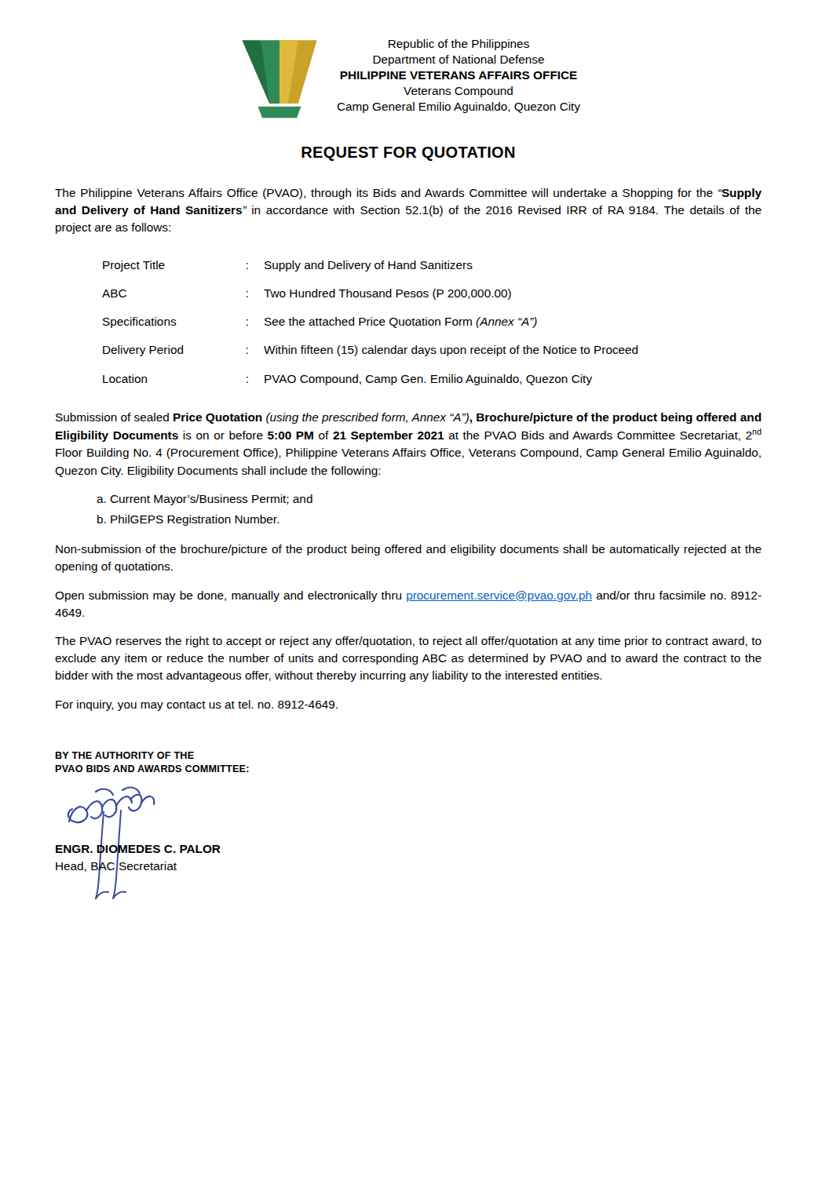Republic of the Philippines
Department of National Defense
PHILIPPINE VETERANS AFFAIRS OFFICE
Veterans Compound
Camp General Emilio Aguinaldo, Quezon City
REQUEST FOR QUOTATION
The Philippine Veterans Affairs Office (PVAO), through its Bids and Awards Committee will undertake a Shopping for the “Supply and Delivery of Hand Sanitizers” in accordance with Section 52.1(b) of the 2016 Revised IRR of RA 9184. The details of the project are as follows:
| Project Title | : | Supply and Delivery of Hand Sanitizers |
| ABC | : | Two Hundred Thousand Pesos (P 200,000.00) |
| Specifications | : | See the attached Price Quotation Form (Annex “A”) |
| Delivery Period | : | Within fifteen (15) calendar days upon receipt of the Notice to Proceed |
| Location | : | PVAO Compound, Camp Gen. Emilio Aguinaldo, Quezon City |
Submission of sealed Price Quotation (using the prescribed form, Annex “A”), Brochure/picture of the product being offered and Eligibility Documents is on or before 5:00 PM of 21 September 2021 at the PVAO Bids and Awards Committee Secretariat, 2nd Floor Building No. 4 (Procurement Office), Philippine Veterans Affairs Office, Veterans Compound, Camp General Emilio Aguinaldo, Quezon City. Eligibility Documents shall include the following:
Current Mayor’s/Business Permit; and
PhilGEPS Registration Number.
Non-submission of the brochure/picture of the product being offered and eligibility documents shall be automatically rejected at the opening of quotations.
Open submission may be done, manually and electronically thru procurement.service@pvao.gov.ph and/or thru facsimile no. 8912-4649.
The PVAO reserves the right to accept or reject any offer/quotation, to reject all offer/quotation at any time prior to contract award, to exclude any item or reduce the number of units and corresponding ABC as determined by PVAO and to award the contract to the bidder with the most advantageous offer, without thereby incurring any liability to the interested entities.
For inquiry, you may contact us at tel. no. 8912-4649.
BY THE AUTHORITY OF THE
PVAO BIDS AND AWARDS COMMITTEE:
ENGR. DIOMEDES C. PALOR
Head, BAC Secretariat